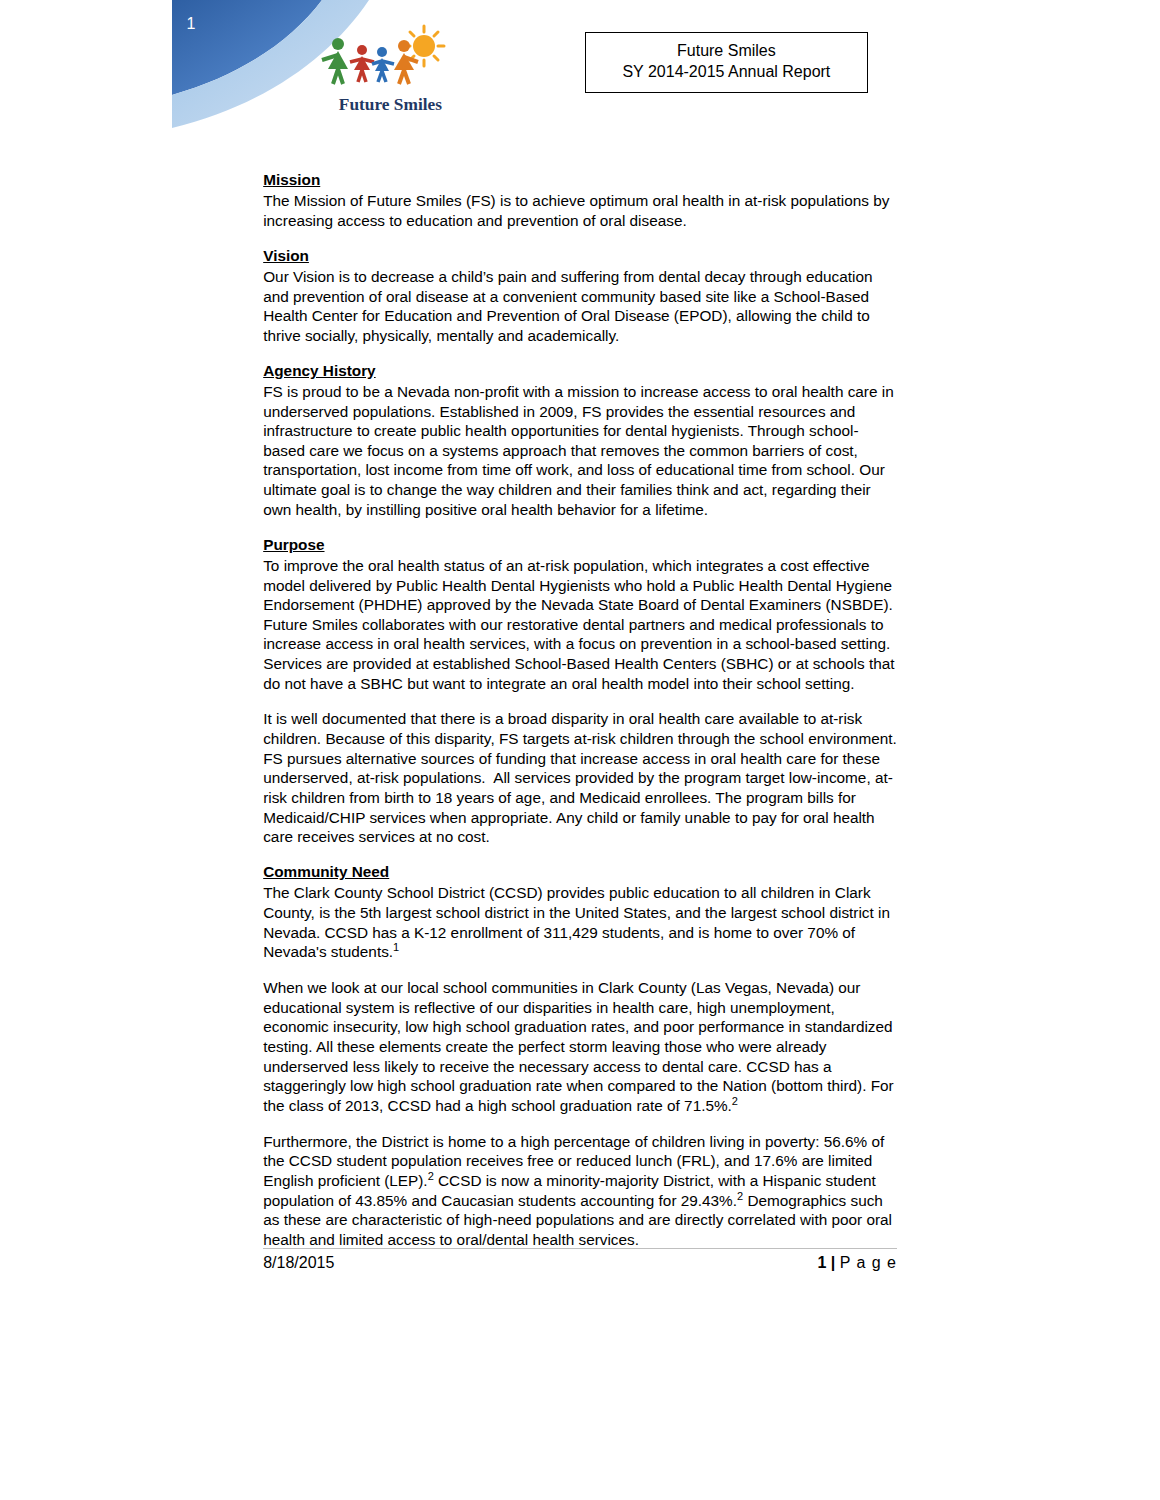1
Future Smiles
Future Smiles
SY 2014-2015 Annual Report
Mission
The Mission of Future Smiles (FS) is to achieve optimum oral health in at-risk populations by increasing access to education and prevention of oral disease.
Vision
Our Vision is to decrease a child’s pain and suffering from dental decay through education and prevention of oral disease at a convenient community based site like a School-Based Health Center for Education and Prevention of Oral Disease (EPOD), allowing the child to thrive socially, physically, mentally and academically.
Agency History
FS is proud to be a Nevada non-profit with a mission to increase access to oral health care in underserved populations. Established in 2009, FS provides the essential resources and infrastructure to create public health opportunities for dental hygienists. Through school-based care we focus on a systems approach that removes the common barriers of cost, transportation, lost income from time off work, and loss of educational time from school. Our ultimate goal is to change the way children and their families think and act, regarding their own health, by instilling positive oral health behavior for a lifetime.
Purpose
To improve the oral health status of an at-risk population, which integrates a cost effective model delivered by Public Health Dental Hygienists who hold a Public Health Dental Hygiene Endorsement (PHDHE) approved by the Nevada State Board of Dental Examiners (NSBDE). Future Smiles collaborates with our restorative dental partners and medical professionals to increase access in oral health services, with a focus on prevention in a school-based setting. Services are provided at established School-Based Health Centers (SBHC) or at schools that do not have a SBHC but want to integrate an oral health model into their school setting.
It is well documented that there is a broad disparity in oral health care available to at-risk children. Because of this disparity, FS targets at-risk children through the school environment. FS pursues alternative sources of funding that increase access in oral health care for these underserved, at-risk populations. All services provided by the program target low-income, at-risk children from birth to 18 years of age, and Medicaid enrollees. The program bills for Medicaid/CHIP services when appropriate. Any child or family unable to pay for oral health care receives services at no cost.
Community Need
The Clark County School District (CCSD) provides public education to all children in Clark County, is the 5th largest school district in the United States, and the largest school district in Nevada. CCSD has a K-12 enrollment of 311,429 students, and is home to over 70% of Nevada's students.1
When we look at our local school communities in Clark County (Las Vegas, Nevada) our educational system is reflective of our disparities in health care, high unemployment, economic insecurity, low high school graduation rates, and poor performance in standardized testing. All these elements create the perfect storm leaving those who were already underserved less likely to receive the necessary access to dental care. CCSD has a staggeringly low high school graduation rate when compared to the Nation (bottom third). For the class of 2013, CCSD had a high school graduation rate of 71.5%.2
Furthermore, the District is home to a high percentage of children living in poverty: 56.6% of the CCSD student population receives free or reduced lunch (FRL), and 17.6% are limited English proficient (LEP).2 CCSD is now a minority-majority District, with a Hispanic student population of 43.85% and Caucasian students accounting for 29.43%.2 Demographics such as these are characteristic of high-need populations and are directly correlated with poor oral health and limited access to oral/dental health services.
8/18/2015
1 | P a g e